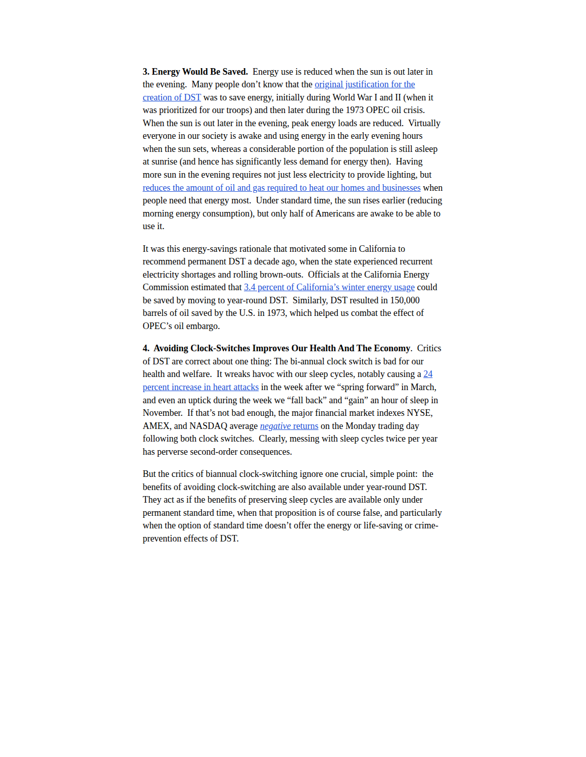3. Energy Would Be Saved. Energy use is reduced when the sun is out later in the evening. Many people don’t know that the original justification for the creation of DST was to save energy, initially during World War I and II (when it was prioritized for our troops) and then later during the 1973 OPEC oil crisis. When the sun is out later in the evening, peak energy loads are reduced. Virtually everyone in our society is awake and using energy in the early evening hours when the sun sets, whereas a considerable portion of the population is still asleep at sunrise (and hence has significantly less demand for energy then). Having more sun in the evening requires not just less electricity to provide lighting, but reduces the amount of oil and gas required to heat our homes and businesses when people need that energy most. Under standard time, the sun rises earlier (reducing morning energy consumption), but only half of Americans are awake to be able to use it.
It was this energy-savings rationale that motivated some in California to recommend permanent DST a decade ago, when the state experienced recurrent electricity shortages and rolling brown-outs. Officials at the California Energy Commission estimated that 3.4 percent of California’s winter energy usage could be saved by moving to year-round DST. Similarly, DST resulted in 150,000 barrels of oil saved by the U.S. in 1973, which helped us combat the effect of OPEC’s oil embargo.
4. Avoiding Clock-Switches Improves Our Health And The Economy. Critics of DST are correct about one thing: The bi-annual clock switch is bad for our health and welfare. It wreaks havoc with our sleep cycles, notably causing a 24 percent increase in heart attacks in the week after we “spring forward” in March, and even an uptick during the week we “fall back” and “gain” an hour of sleep in November. If that’s not bad enough, the major financial market indexes NYSE, AMEX, and NASDAQ average negative returns on the Monday trading day following both clock switches. Clearly, messing with sleep cycles twice per year has perverse second-order consequences.
But the critics of biannual clock-switching ignore one crucial, simple point: the benefits of avoiding clock-switching are also available under year-round DST. They act as if the benefits of preserving sleep cycles are available only under permanent standard time, when that proposition is of course false, and particularly when the option of standard time doesn’t offer the energy or life-saving or crime-prevention effects of DST.